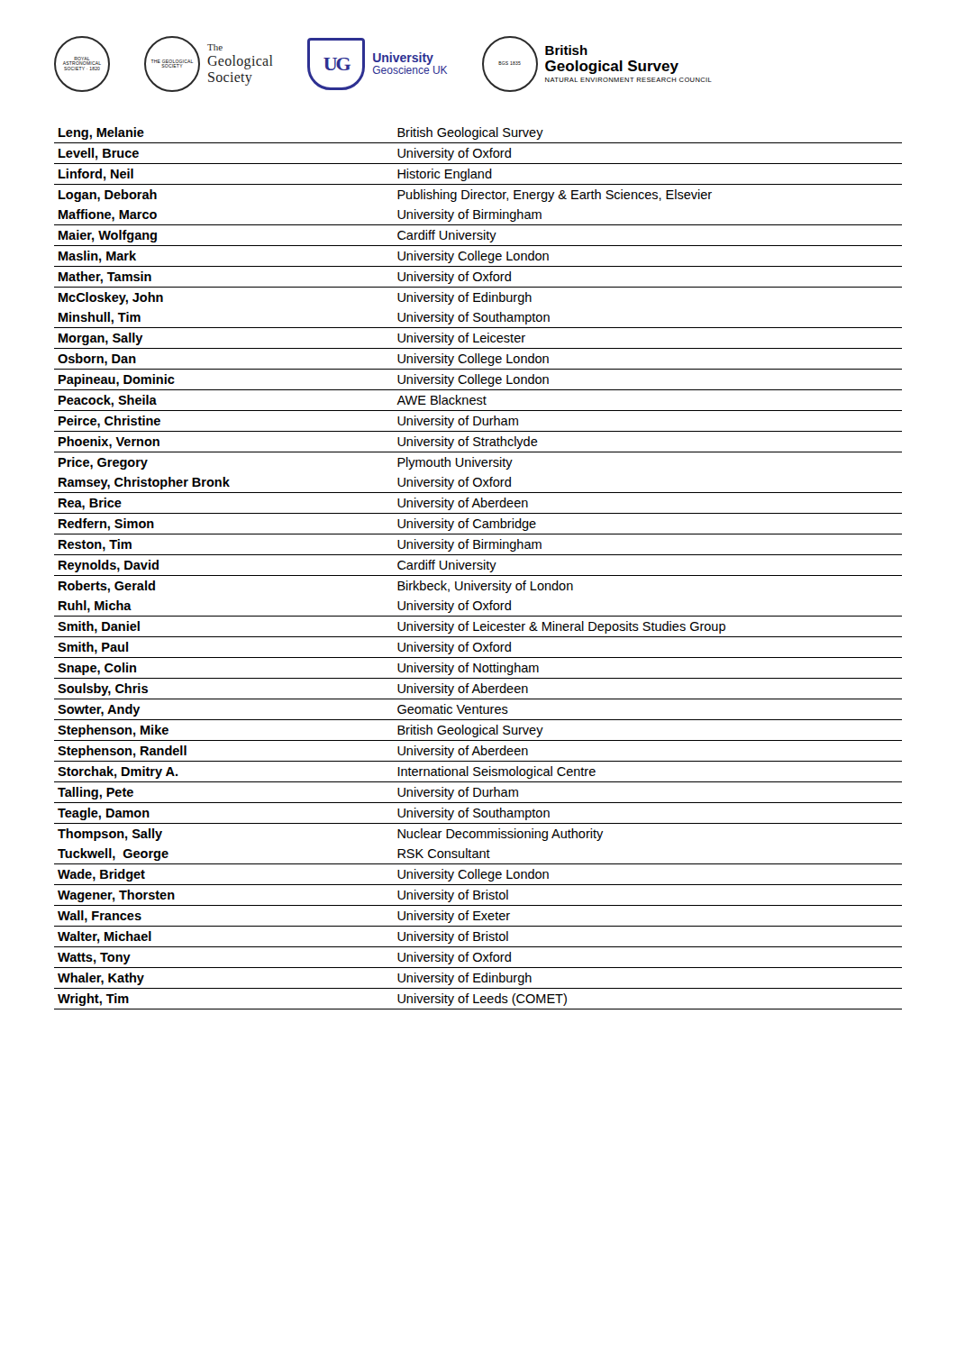ROYAL ASTRONOMICAL SOCIETY · 1820
THE GEOLOGICAL SOCIETY
The Geological Society
UG
University Geoscience UK
BGS 1835
British Geological Survey NATURAL ENVIRONMENT RESEARCH COUNCIL
| Leng, Melanie | British Geological Survey |
| Levell, Bruce | University of Oxford |
| Linford, Neil | Historic England |
| Logan, Deborah | Publishing Director, Energy & Earth Sciences, Elsevier |
| Maffione, Marco | University of Birmingham |
| Maier, Wolfgang | Cardiff University |
| Maslin, Mark | University College London |
| Mather, Tamsin | University of Oxford |
| McCloskey, John | University of Edinburgh |
| Minshull, Tim | University of Southampton |
| Morgan, Sally | University of Leicester |
| Osborn, Dan | University College London |
| Papineau, Dominic | University College London |
| Peacock, Sheila | AWE Blacknest |
| Peirce, Christine | University of Durham |
| Phoenix, Vernon | University of Strathclyde |
| Price, Gregory | Plymouth University |
| Ramsey, Christopher Bronk | University of Oxford |
| Rea, Brice | University of Aberdeen |
| Redfern, Simon | University of Cambridge |
| Reston, Tim | University of Birmingham |
| Reynolds, David | Cardiff University |
| Roberts, Gerald | Birkbeck, University of London |
| Ruhl, Micha | University of Oxford |
| Smith, Daniel | University of Leicester & Mineral Deposits Studies Group |
| Smith, Paul | University of Oxford |
| Snape, Colin | University of Nottingham |
| Soulsby, Chris | University of Aberdeen |
| Sowter, Andy | Geomatic Ventures |
| Stephenson, Mike | British Geological Survey |
| Stephenson, Randell | University of Aberdeen |
| Storchak, Dmitry A. | International Seismological Centre |
| Talling, Pete | University of Durham |
| Teagle, Damon | University of Southampton |
| Thompson, Sally | Nuclear Decommissioning Authority |
| Tuckwell, George | RSK Consultant |
| Wade, Bridget | University College London |
| Wagener, Thorsten | University of Bristol |
| Wall, Frances | University of Exeter |
| Walter, Michael | University of Bristol |
| Watts, Tony | University of Oxford |
| Whaler, Kathy | University of Edinburgh |
| Wright, Tim | University of Leeds (COMET) |